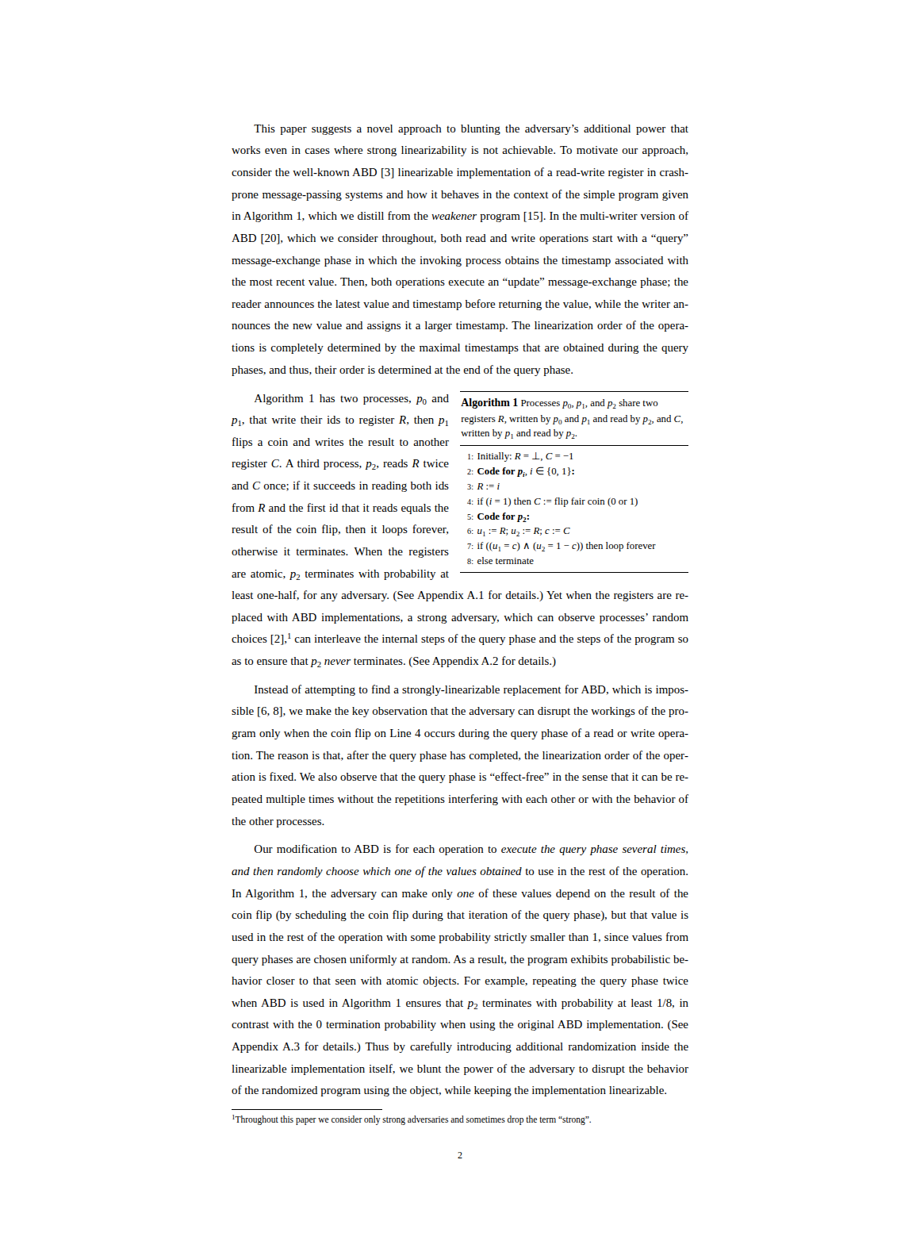This paper suggests a novel approach to blunting the adversary’s additional power that works even in cases where strong linearizability is not achievable. To motivate our approach, consider the well-known ABD [3] linearizable implementation of a read-write register in crash-prone message-passing systems and how it behaves in the context of the simple program given in Algorithm 1, which we distill from the weakener program [15]. In the multi-writer version of ABD [20], which we consider throughout, both read and write operations start with a “query” message-exchange phase in which the invoking process obtains the timestamp associated with the most recent value. Then, both operations execute an “update” message-exchange phase; the reader announces the latest value and timestamp before returning the value, while the writer announces the new value and assigns it a larger timestamp. The linearization order of the operations is completely determined by the maximal timestamps that are obtained during the query phases, and thus, their order is determined at the end of the query phase.
Algorithm 1 Processes p0, p1, and p2 share two registers R, written by p0 and p1 and read by p2, and C, written by p1 and read by p2.
1: Initially: R = ⊥, C = −1
2: Code for pi, i ∈ {0, 1}:
3: R := i
4: if (i = 1) then C := flip fair coin (0 or 1)
5: Code for p2:
6: u1 := R; u2 := R; c := C
7: if ((u1 = c) ∧ (u2 = 1 − c)) then loop forever
8: else terminate
Algorithm 1 has two processes, p0 and p1, that write their ids to register R, then p1 flips a coin and writes the result to another register C. A third process, p2, reads R twice and C once; if it succeeds in reading both ids from R and the first id that it reads equals the result of the coin flip, then it loops forever, otherwise it terminates. When the registers are atomic, p2 terminates with probability at least one-half, for any adversary. (See Appendix A.1 for details.) Yet when the registers are replaced with ABD implementations, a strong adversary, which can observe processes’ random choices [2],1 can interleave the internal steps of the query phase and the steps of the program so as to ensure that p2 never terminates. (See Appendix A.2 for details.)
Instead of attempting to find a strongly-linearizable replacement for ABD, which is impossible [6, 8], we make the key observation that the adversary can disrupt the workings of the program only when the coin flip on Line 4 occurs during the query phase of a read or write operation. The reason is that, after the query phase has completed, the linearization order of the operation is fixed. We also observe that the query phase is “effect-free” in the sense that it can be repeated multiple times without the repetitions interfering with each other or with the behavior of the other processes.
Our modification to ABD is for each operation to execute the query phase several times, and then randomly choose which one of the values obtained to use in the rest of the operation. In Algorithm 1, the adversary can make only one of these values depend on the result of the coin flip (by scheduling the coin flip during that iteration of the query phase), but that value is used in the rest of the operation with some probability strictly smaller than 1, since values from query phases are chosen uniformly at random. As a result, the program exhibits probabilistic behavior closer to that seen with atomic objects. For example, repeating the query phase twice when ABD is used in Algorithm 1 ensures that p2 terminates with probability at least 1/8, in contrast with the 0 termination probability when using the original ABD implementation. (See Appendix A.3 for details.) Thus by carefully introducing additional randomization inside the linearizable implementation itself, we blunt the power of the adversary to disrupt the behavior of the randomized program using the object, while keeping the implementation linearizable.
1Throughout this paper we consider only strong adversaries and sometimes drop the term “strong”.
2